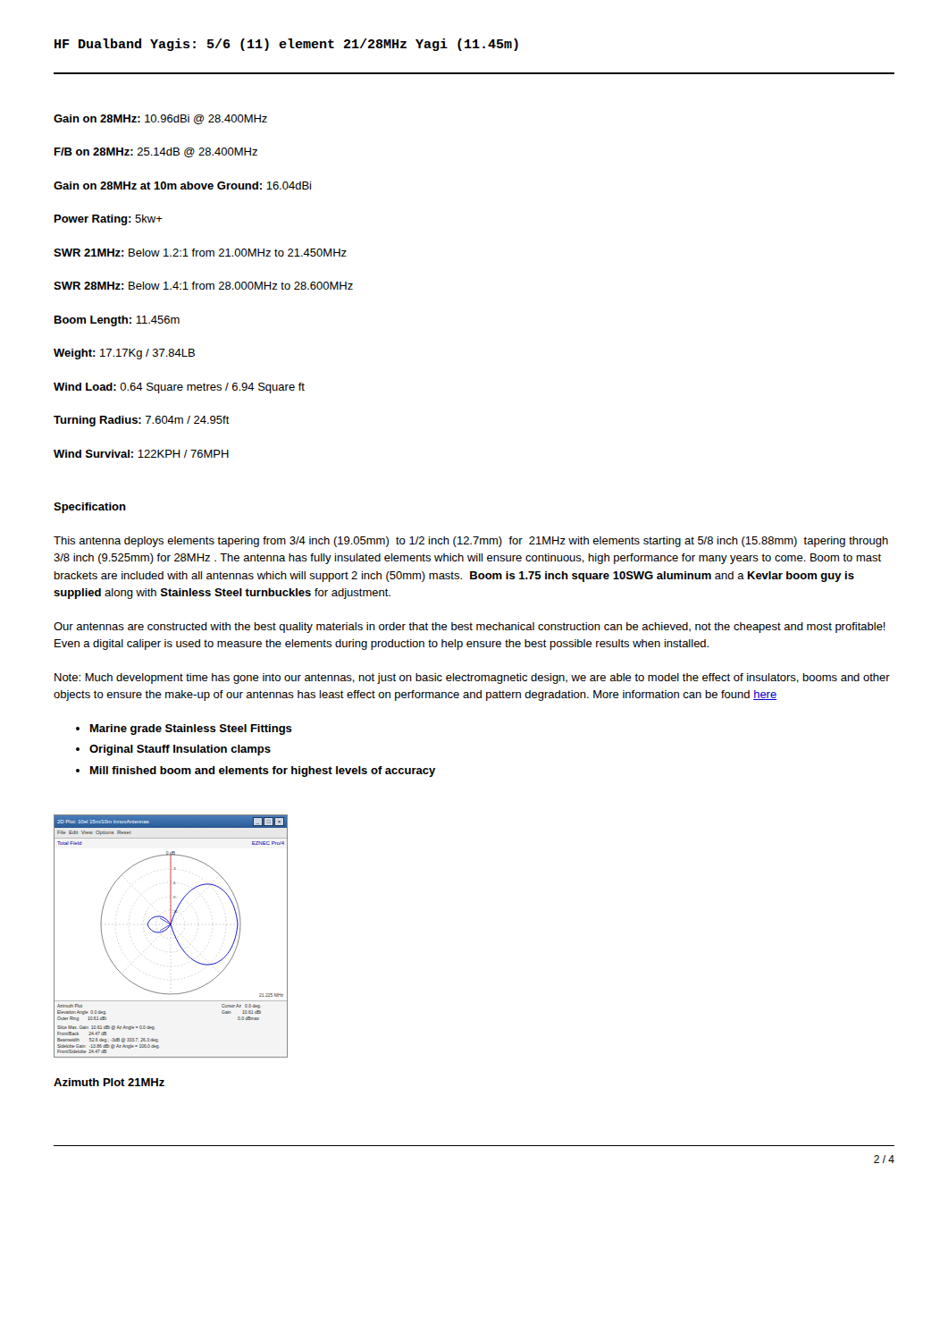HF Dualband Yagis: 5/6 (11) element 21/28MHz Yagi (11.45m)
Gain on 28MHz: 10.96dBi @ 28.400MHz
F/B on 28MHz: 25.14dB @ 28.400MHz
Gain on 28MHz at 10m above Ground: 16.04dBi
Power Rating: 5kw+
SWR 21MHz: Below 1.2:1 from 21.00MHz to 21.450MHz
SWR 28MHz: Below 1.4:1 from 28.000MHz to 28.600MHz
Boom Length: 11.456m
Weight: 17.17Kg / 37.84LB
Wind Load: 0.64 Square metres / 6.94 Square ft
Turning Radius: 7.604m / 24.95ft
Wind Survival: 122KPH / 76MPH
Specification
This antenna deploys elements tapering from 3/4 inch (19.05mm) to 1/2 inch (12.7mm) for 21MHz with elements starting at 5/8 inch (15.88mm) tapering through 3/8 inch (9.525mm) for 28MHz . The antenna has fully insulated elements which will ensure continuous, high performance for many years to come. Boom to mast brackets are included with all antennas which will support 2 inch (50mm) masts. Boom is 1.75 inch square 10SWG aluminum and a Kevlar boom guy is supplied along with Stainless Steel turnbuckles for adjustment.
Our antennas are constructed with the best quality materials in order that the best mechanical construction can be achieved, not the cheapest and most profitable! Even a digital caliper is used to measure the elements during production to help ensure the best possible results when installed.
Note: Much development time has gone into our antennas, not just on basic electromagnetic design, we are able to model the effect of insulators, booms and other objects to ensure the make-up of our antennas has least effect on performance and pattern degradation. More information can be found here
Marine grade Stainless Steel Fittings
Original Stauff Insulation clamps
Mill finished boom and elements for highest levels of accuracy
2D Plot: 10el 15m/10m InnovAntennas _□×
File Edit View Options Reset
Total Field EZNEC Pro/4
0 dB
-3 -6 -9 -12
21.225 MHz
Azimuth Plot
Elevation Angle 0.0 deg.
Outer Ring 10.61 dBi
Slice Max. Gain 10.61 dBi @ Az Angle = 0.0 deg.
Front/Back 24.47 dB
Beamwidth 52.6 deg.; -3dB @ 333.7, 26.3 deg.
Sidelobe Gain -13.86 dBi @ Az Angle = 106.0 deg.
Front/Sidelobe 24.47 dB
Cursor Az 0.0 deg.
Gain 10.61 dBi
0.0 dBmax
Azimuth Plot 21MHz
2 / 4